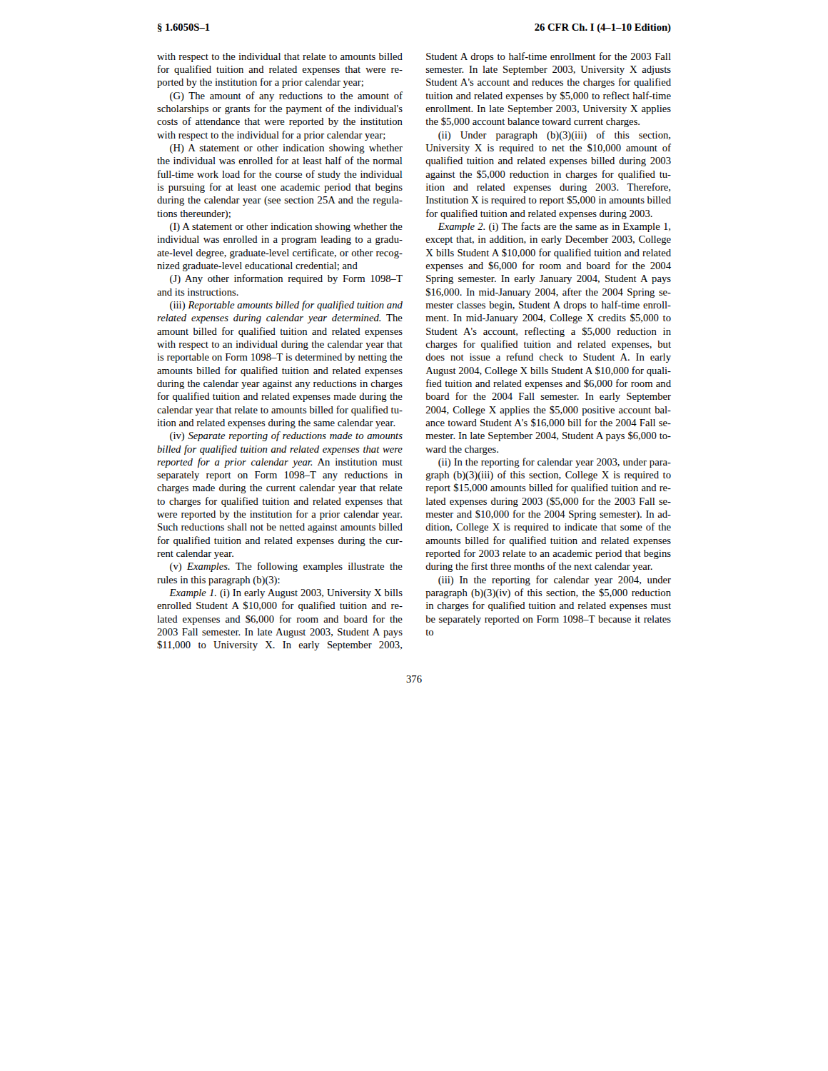§ 1.6050S–1 26 CFR Ch. I (4–1–10 Edition)
with respect to the individual that relate to amounts billed for qualified tuition and related expenses that were reported by the institution for a prior calendar year;
(G) The amount of any reductions to the amount of scholarships or grants for the payment of the individual's costs of attendance that were reported by the institution with respect to the individual for a prior calendar year;
(H) A statement or other indication showing whether the individual was enrolled for at least half of the normal full-time work load for the course of study the individual is pursuing for at least one academic period that begins during the calendar year (see section 25A and the regulations thereunder);
(I) A statement or other indication showing whether the individual was enrolled in a program leading to a graduate-level degree, graduate-level certificate, or other recognized graduate-level educational credential; and
(J) Any other information required by Form 1098–T and its instructions.
(iii) Reportable amounts billed for qualified tuition and related expenses during calendar year determined. The amount billed for qualified tuition and related expenses with respect to an individual during the calendar year that is reportable on Form 1098–T is determined by netting the amounts billed for qualified tuition and related expenses during the calendar year against any reductions in charges for qualified tuition and related expenses made during the calendar year that relate to amounts billed for qualified tuition and related expenses during the same calendar year.
(iv) Separate reporting of reductions made to amounts billed for qualified tuition and related expenses that were reported for a prior calendar year. An institution must separately report on Form 1098–T any reductions in charges made during the current calendar year that relate to charges for qualified tuition and related expenses that were reported by the institution for a prior calendar year. Such reductions shall not be netted against amounts billed for qualified tuition and related expenses during the current calendar year.
(v) Examples. The following examples illustrate the rules in this paragraph (b)(3):
Example 1. (i) In early August 2003, University X bills enrolled Student A $10,000 for qualified tuition and related expenses and $6,000 for room and board for the 2003 Fall semester. In late August 2003, Student A pays $11,000 to University X. In early September 2003, Student A drops to half-time enrollment for the 2003 Fall semester. In late September 2003, University X adjusts Student A's account and reduces the charges for qualified tuition and related expenses by $5,000 to reflect half-time enrollment. In late September 2003, University X applies the $5,000 account balance toward current charges.
(ii) Under paragraph (b)(3)(iii) of this section, University X is required to net the $10,000 amount of qualified tuition and related expenses billed during 2003 against the $5,000 reduction in charges for qualified tuition and related expenses during 2003. Therefore, Institution X is required to report $5,000 in amounts billed for qualified tuition and related expenses during 2003.
Example 2. (i) The facts are the same as in Example 1, except that, in addition, in early December 2003, College X bills Student A $10,000 for qualified tuition and related expenses and $6,000 for room and board for the 2004 Spring semester. In early January 2004, Student A pays $16,000. In mid-January 2004, after the 2004 Spring semester classes begin, Student A drops to half-time enrollment. In mid-January 2004, College X credits $5,000 to Student A's account, reflecting a $5,000 reduction in charges for qualified tuition and related expenses, but does not issue a refund check to Student A. In early August 2004, College X bills Student A $10,000 for qualified tuition and related expenses and $6,000 for room and board for the 2004 Fall semester. In early September 2004, College X applies the $5,000 positive account balance toward Student A's $16,000 bill for the 2004 Fall semester. In late September 2004, Student A pays $6,000 toward the charges.
(ii) In the reporting for calendar year 2003, under paragraph (b)(3)(iii) of this section, College X is required to report $15,000 amounts billed for qualified tuition and related expenses during 2003 ($5,000 for the 2003 Fall semester and $10,000 for the 2004 Spring semester). In addition, College X is required to indicate that some of the amounts billed for qualified tuition and related expenses reported for 2003 relate to an academic period that begins during the first three months of the next calendar year.
(iii) In the reporting for calendar year 2004, under paragraph (b)(3)(iv) of this section, the $5,000 reduction in charges for qualified tuition and related expenses must be separately reported on Form 1098–T because it relates to
376